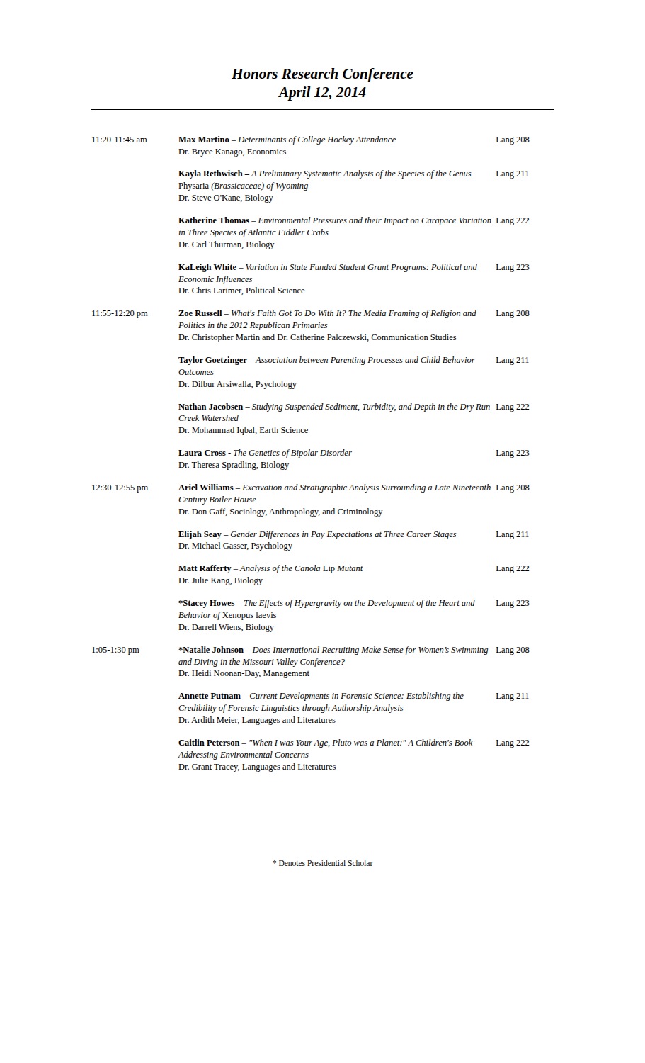Honors Research Conference
April 12, 2014
| 11:20-11:45 am | Max Martino – Determinants of College Hockey Attendance Dr. Bryce Kanago, Economics | Lang 208 |
| | Kayla Rethwisch – A Preliminary Systematic Analysis of the Species of the Genus Physaria (Brassicaceae) of Wyoming Dr. Steve O'Kane, Biology | Lang 211 |
| | Katherine Thomas – Environmental Pressures and their Impact on Carapace Variation in Three Species of Atlantic Fiddler Crabs Dr. Carl Thurman, Biology | Lang 222 |
| | KaLeigh White – Variation in State Funded Student Grant Programs: Political and Economic Influences Dr. Chris Larimer, Political Science | Lang 223 |
| 11:55-12:20 pm | Zoe Russell – What's Faith Got To Do With It? The Media Framing of Religion and Politics in the 2012 Republican Primaries Dr. Christopher Martin and Dr. Catherine Palczewski, Communication Studies | Lang 208 |
| | Taylor Goetzinger – Association between Parenting Processes and Child Behavior Outcomes Dr. Dilbur Arsiwalla, Psychology | Lang 211 |
| | Nathan Jacobsen – Studying Suspended Sediment, Turbidity, and Depth in the Dry Run Creek Watershed Dr. Mohammad Iqbal, Earth Science | Lang 222 |
| | Laura Cross - The Genetics of Bipolar Disorder Dr. Theresa Spradling, Biology | Lang 223 |
| 12:30-12:55 pm | Ariel Williams – Excavation and Stratigraphic Analysis Surrounding a Late Nineteenth Century Boiler House Dr. Don Gaff, Sociology, Anthropology, and Criminology | Lang 208 |
| | Elijah Seay – Gender Differences in Pay Expectations at Three Career Stages Dr. Michael Gasser, Psychology | Lang 211 |
| | Matt Rafferty – Analysis of the Canola Lip Mutant Dr. Julie Kang, Biology | Lang 222 |
| | *Stacey Howes – The Effects of Hypergravity on the Development of the Heart and Behavior of Xenopus laevis Dr. Darrell Wiens, Biology | Lang 223 |
| 1:05-1:30 pm | *Natalie Johnson – Does International Recruiting Make Sense for Women’s Swimming and Diving in the Missouri Valley Conference? Dr. Heidi Noonan-Day, Management | Lang 208 |
| | Annette Putnam – Current Developments in Forensic Science: Establishing the Credibility of Forensic Linguistics through Authorship Analysis Dr. Ardith Meier, Languages and Literatures | Lang 211 |
| | Caitlin Peterson – "When I was Your Age, Pluto was a Planet:" A Children's Book Addressing Environmental Concerns Dr. Grant Tracey, Languages and Literatures | Lang 222 |
* Denotes Presidential Scholar